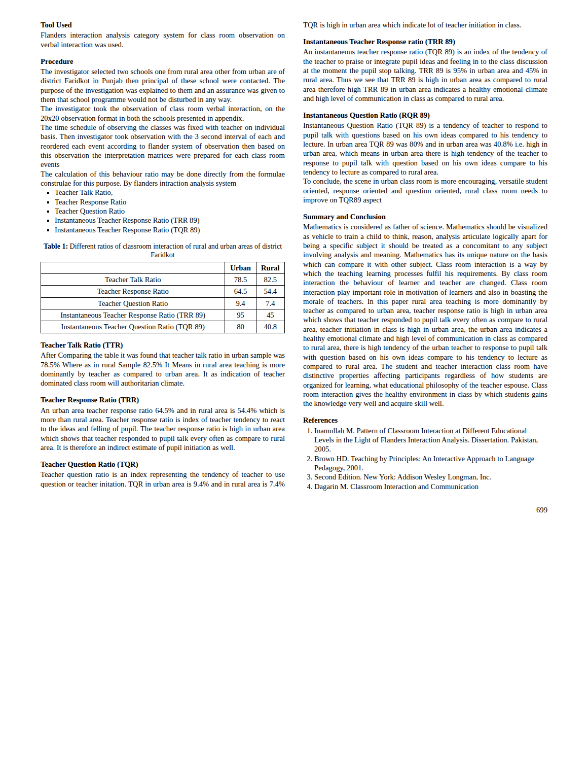Tool Used
Flanders interaction analysis category system for class room observation on verbal interaction was used.
Procedure
The investigator selected two schools one from rural area other from urban are of district Faridkot in Punjab then principal of these school were contacted. The purpose of the investigation was explained to them and an assurance was given to them that school programme would not be disturbed in any way.
The investigator took the observation of class room verbal interaction, on the 20x20 observation format in both the schools presented in appendix.
The time schedule of observing the classes was fixed with teacher on individual basis. Then investigator took observation with the 3 second interval of each and reordered each event according to flander system of observation then based on this observation the interpretation matrices were prepared for each class room events
The calculation of this behaviour ratio may be done directly from the formulae construlae for this purpose. By flanders intraction analysis system
Teacher Talk Ratio,
Teacher Response Ratio
Teacher Question Ratio
Instantaneous Teacher Response Ratio (TRR 89)
Instantaneous Teacher Response Ratio (TQR 89)
Table 1: Different ratios of classroom interaction of rural and urban areas of district Faridkot
| | Urban | Rural |
| --- | --- | --- |
| Teacher Talk Ratio | 78.5 | 82.5 |
| Teacher Response Ratio | 64.5 | 54.4 |
| Teacher Question Ratio | 9.4 | 7.4 |
| Instantaneous Teacher Response Ratio (TRR 89) | 95 | 45 |
| Instantaneous Teacher Question Ratio (TQR 89) | 80 | 40.8 |
Teacher Talk Ratio (TTR)
After Comparing the table it was found that teacher talk ratio in urban sample was 78.5% Where as in rural Sample 82.5% It Means in rural area teaching is more dominantly by teacher as compared to urban area. It as indication of teacher dominated class room will authoritarian climate.
Teacher Response Ratio (TRR)
An urban area teacher response ratio 64.5% and in rural area is 54.4% which is more than rural area. Teacher response ratio is index of teacher tendency to react to the ideas and felling of pupil. The teacher response ratio is high in urban area which shows that teacher responded to pupil talk every often as compare to rural area. It is therefore an indirect estimate of pupil initiation as well.
Teacher Question Ratio (TQR)
Teacher question ratio is an index representing the tendency of teacher to use question or teacher initation. TQR in urban area is 9.4% and in rural area is 7.4% TQR is high in urban area which indicate lot of teacher initiation in class.
Instantaneous Teacher Response ratio (TRR 89)
An instantaneous teacher response ratio (TQR 89) is an index of the tendency of the teacher to praise or integrate pupil ideas and feeling in to the class discussion at the moment the pupil stop talking. TRR 89 is 95% in urban area and 45% in rural area. Thus we see that TRR 89 is high in urban area as compared to rural area therefore high TRR 89 in urban area indicates a healthy emotional climate and high level of communication in class as compared to rural area.
Instantaneous Question Ratio (RQR 89)
Instantaneous Question Ratio (TQR 89) is a tendency of teacher to respond to pupil talk with questions based on his own ideas compared to his tendency to lecture. In urban area TQR 89 was 80% and in urban area was 40.8% i.e. high in urban area, which means in urban area there is high tendency of the teacher to response to pupil talk with question based on his own ideas compare to his tendency to lecture as compared to rural area.
To conclude, the scene in urban class room is more encouraging, versatile student oriented, response oriented and question oriented, rural class room needs to improve on TQR89 aspect
Summary and Conclusion
Mathematics is considered as father of science. Mathematics should be visualized as vehicle to train a child to think, reason, analysis articulate logically apart for being a specific subject it should be treated as a concomitant to any subject involving analysis and meaning. Mathematics has its unique nature on the basis which can compare it with other subject. Class room interaction is a way by which the teaching learning processes fulfil his requirements. By class room interaction the behaviour of learner and teacher are changed. Class room interaction play important role in motivation of learners and also in boasting the morale of teachers. In this paper rural area teaching is more dominantly by teacher as compared to urban area, teacher response ratio is high in urban area which shows that teacher responded to pupil talk every often as compare to rural area, teacher initiation in class is high in urban area, the urban area indicates a healthy emotional climate and high level of communication in class as compared to rural area, there is high tendency of the urban teacher to response to pupil talk with question based on his own ideas compare to his tendency to lecture as compared to rural area. The student and teacher interaction class room have distinctive properties affecting participants regardless of how students are organized for learning, what educational philosophy of the teacher espouse. Class room interaction gives the healthy environment in class by which students gains the knowledge very well and acquire skill well.
References
Inamullah M. Pattern of Classroom Interaction at Different Educational Levels in the Light of Flanders Interaction Analysis. Dissertation. Pakistan, 2005.
Brown HD. Teaching by Principles: An Interactive Approach to Language Pedagogy, 2001.
Second Edition. New York: Addison Wesley Longman, Inc.
Dagarin M. Classroom Interaction and Communication
699